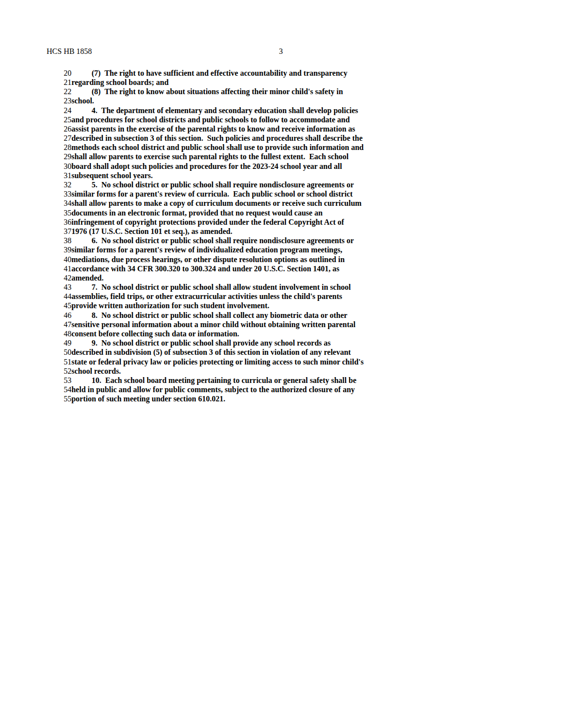HCS HB 1858 3
| 20 | (7) The right to have sufficient and effective accountability and transparency |
| 21 | regarding school boards; and |
| 22 | (8) The right to know about situations affecting their minor child's safety in |
| 23 | school. |
| 24 | 4. The department of elementary and secondary education shall develop policies |
| 25 | and procedures for school districts and public schools to follow to accommodate and |
| 26 | assist parents in the exercise of the parental rights to know and receive information as |
| 27 | described in subsection 3 of this section. Such policies and procedures shall describe the |
| 28 | methods each school district and public school shall use to provide such information and |
| 29 | shall allow parents to exercise such parental rights to the fullest extent. Each school |
| 30 | board shall adopt such policies and procedures for the 2023-24 school year and all |
| 31 | subsequent school years. |
| 32 | 5. No school district or public school shall require nondisclosure agreements or |
| 33 | similar forms for a parent's review of curricula. Each public school or school district |
| 34 | shall allow parents to make a copy of curriculum documents or receive such curriculum |
| 35 | documents in an electronic format, provided that no request would cause an |
| 36 | infringement of copyright protections provided under the federal Copyright Act of |
| 37 | 1976 (17 U.S.C. Section 101 et seq.), as amended. |
| 38 | 6. No school district or public school shall require nondisclosure agreements or |
| 39 | similar forms for a parent's review of individualized education program meetings, |
| 40 | mediations, due process hearings, or other dispute resolution options as outlined in |
| 41 | accordance with 34 CFR 300.320 to 300.324 and under 20 U.S.C. Section 1401, as |
| 42 | amended. |
| 43 | 7. No school district or public school shall allow student involvement in school |
| 44 | assemblies, field trips, or other extracurricular activities unless the child's parents |
| 45 | provide written authorization for such student involvement. |
| 46 | 8. No school district or public school shall collect any biometric data or other |
| 47 | sensitive personal information about a minor child without obtaining written parental |
| 48 | consent before collecting such data or information. |
| 49 | 9. No school district or public school shall provide any school records as |
| 50 | described in subdivision (5) of subsection 3 of this section in violation of any relevant |
| 51 | state or federal privacy law or policies protecting or limiting access to such minor child's |
| 52 | school records. |
| 53 | 10. Each school board meeting pertaining to curricula or general safety shall be |
| 54 | held in public and allow for public comments, subject to the authorized closure of any |
| 55 | portion of such meeting under section 610.021. |